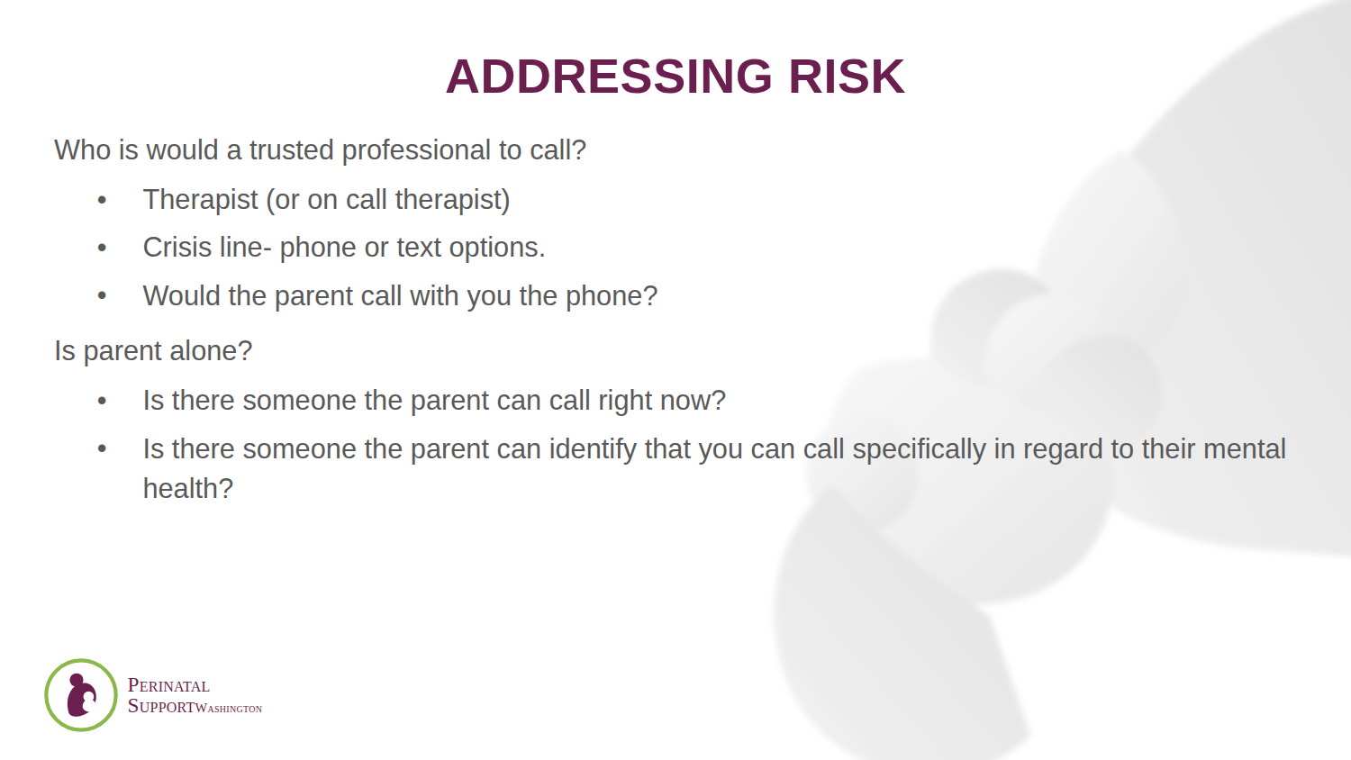ADDRESSING RISK
Who is would a trusted professional to call?
Therapist (or on call therapist)
Crisis line- phone or text options.
Would the parent call with you the phone?
Is parent alone?
Is there someone the parent can call right now?
Is there someone the parent can identify that you can call specifically in regard to their mental health?
Perinatal Support Washington